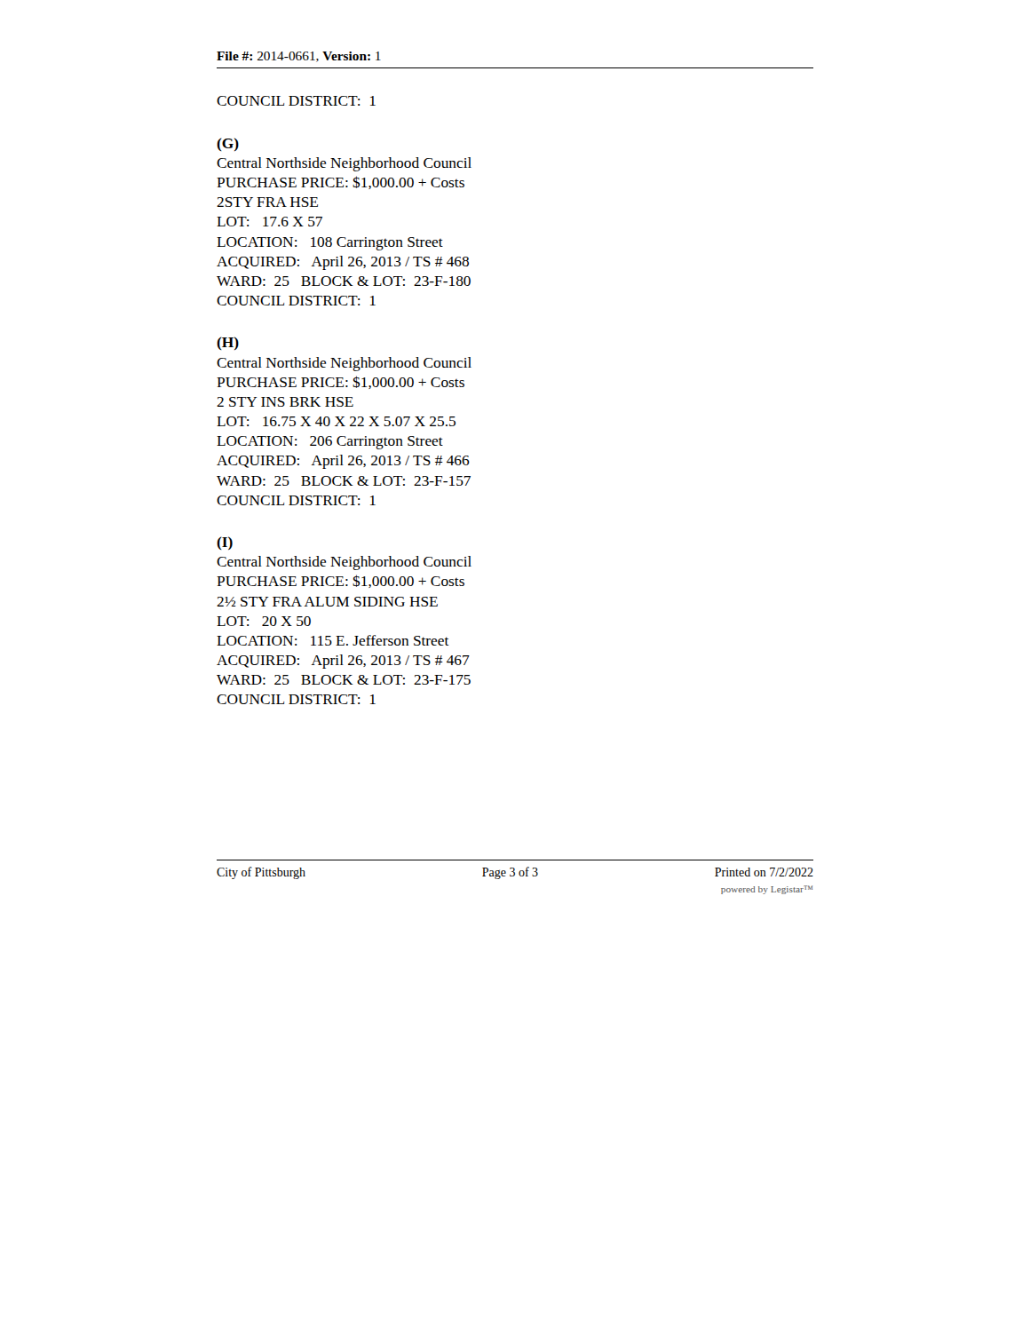File #: 2014-0661, Version: 1
COUNCIL DISTRICT: 1
(G)
Central Northside Neighborhood Council
PURCHASE PRICE: $1,000.00 + Costs
2STY FRA HSE
LOT: 17.6 X 57
LOCATION: 108 Carrington Street
ACQUIRED: April 26, 2013 / TS # 468
WARD: 25 BLOCK & LOT: 23-F-180
COUNCIL DISTRICT: 1
(H)
Central Northside Neighborhood Council
PURCHASE PRICE: $1,000.00 + Costs
2 STY INS BRK HSE
LOT: 16.75 X 40 X 22 X 5.07 X 25.5
LOCATION: 206 Carrington Street
ACQUIRED: April 26, 2013 / TS # 466
WARD: 25 BLOCK & LOT: 23-F-157
COUNCIL DISTRICT: 1
(I)
Central Northside Neighborhood Council
PURCHASE PRICE: $1,000.00 + Costs
2½ STY FRA ALUM SIDING HSE
LOT: 20 X 50
LOCATION: 115 E. Jefferson Street
ACQUIRED: April 26, 2013 / TS # 467
WARD: 25 BLOCK & LOT: 23-F-175
COUNCIL DISTRICT: 1
City of Pittsburgh
Page 3 of 3
Printed on 7/2/2022 powered by Legistar™